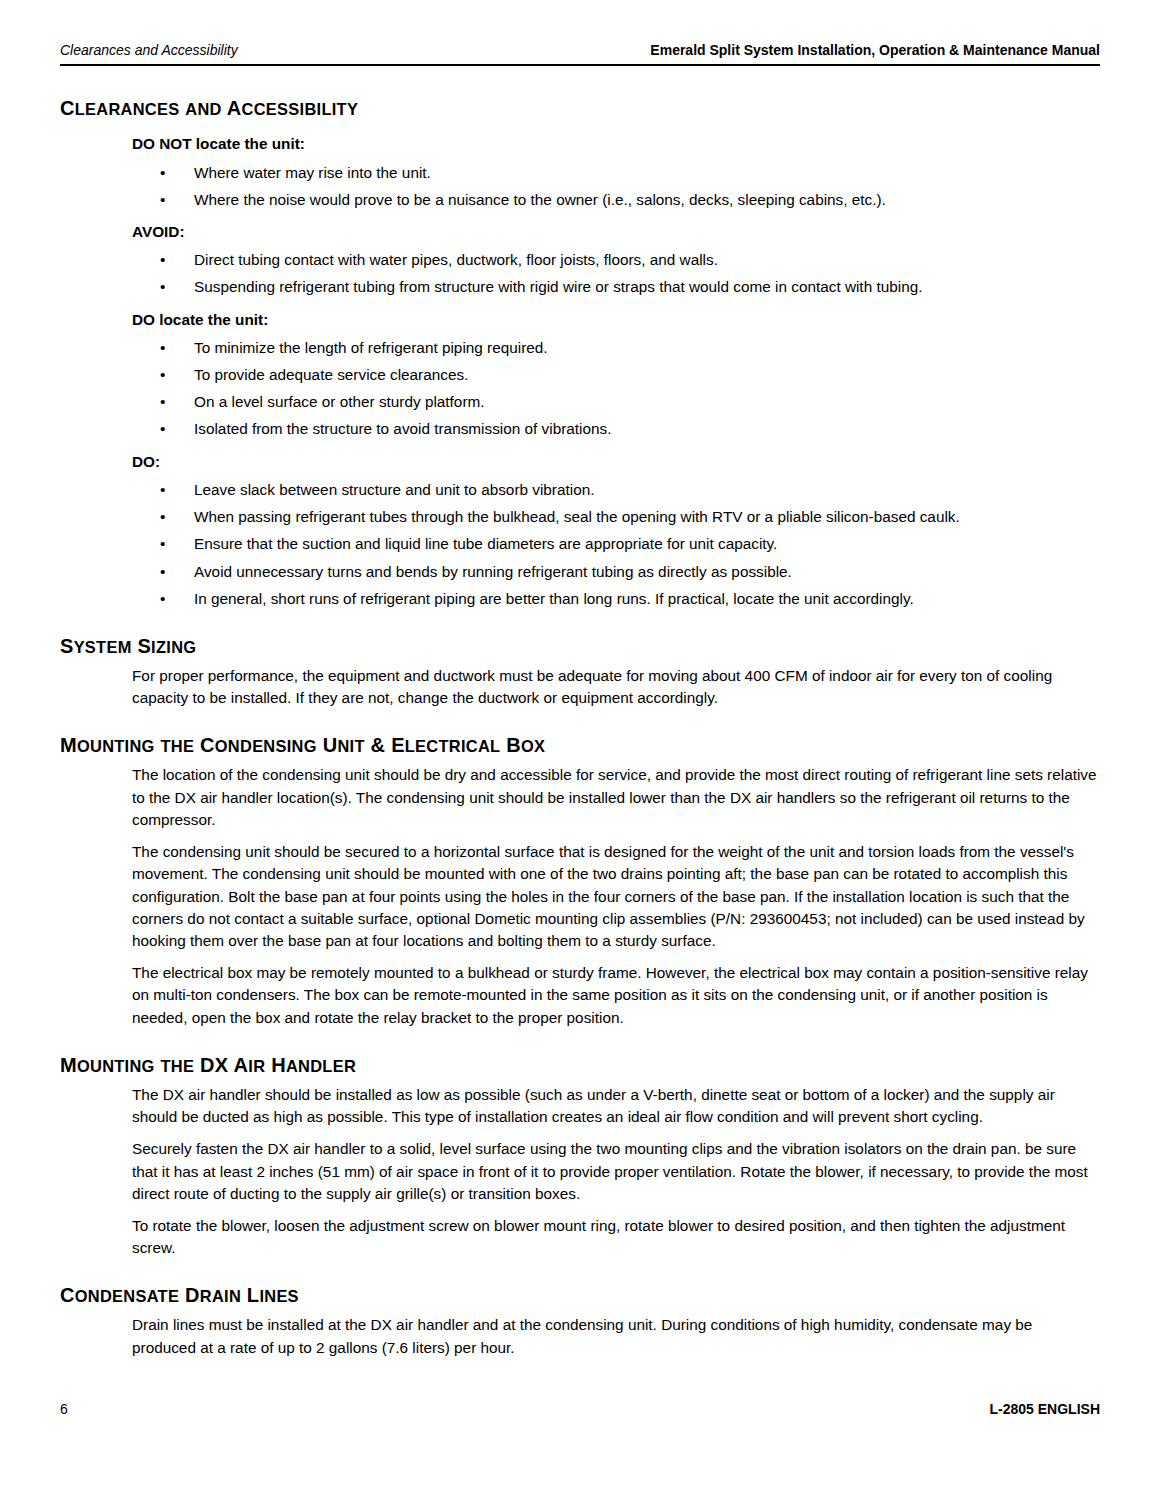Clearances and Accessibility
Emerald Split System Installation, Operation & Maintenance Manual
CLEARANCES AND ACCESSIBILITY
DO NOT locate the unit:
Where water may rise into the unit.
Where the noise would prove to be a nuisance to the owner (i.e., salons, decks, sleeping cabins, etc.).
AVOID:
Direct tubing contact with water pipes, ductwork, floor joists, floors, and walls.
Suspending refrigerant tubing from structure with rigid wire or straps that would come in contact with tubing.
DO locate the unit:
To minimize the length of refrigerant piping required.
To provide adequate service clearances.
On a level surface or other sturdy platform.
Isolated from the structure to avoid transmission of vibrations.
DO:
Leave slack between structure and unit to absorb vibration.
When passing refrigerant tubes through the bulkhead, seal the opening with RTV or a pliable silicon-based caulk.
Ensure that the suction and liquid line tube diameters are appropriate for unit capacity.
Avoid unnecessary turns and bends by running refrigerant tubing as directly as possible.
In general, short runs of refrigerant piping are better than long runs. If practical, locate the unit accordingly.
SYSTEM SIZING
For proper performance, the equipment and ductwork must be adequate for moving about 400 CFM of indoor air for every ton of cooling capacity to be installed. If they are not, change the ductwork or equipment accordingly.
MOUNTING THE CONDENSING UNIT & ELECTRICAL BOX
The location of the condensing unit should be dry and accessible for service, and provide the most direct routing of refrigerant line sets relative to the DX air handler location(s). The condensing unit should be installed lower than the DX air handlers so the refrigerant oil returns to the compressor.
The condensing unit should be secured to a horizontal surface that is designed for the weight of the unit and torsion loads from the vessel's movement. The condensing unit should be mounted with one of the two drains pointing aft; the base pan can be rotated to accomplish this configuration. Bolt the base pan at four points using the holes in the four corners of the base pan. If the installation location is such that the corners do not contact a suitable surface, optional Dometic mounting clip assemblies (P/N: 293600453; not included) can be used instead by hooking them over the base pan at four locations and bolting them to a sturdy surface.
The electrical box may be remotely mounted to a bulkhead or sturdy frame. However, the electrical box may contain a position-sensitive relay on multi-ton condensers. The box can be remote-mounted in the same position as it sits on the condensing unit, or if another position is needed, open the box and rotate the relay bracket to the proper position.
MOUNTING THE DX AIR HANDLER
The DX air handler should be installed as low as possible (such as under a V-berth, dinette seat or bottom of a locker) and the supply air should be ducted as high as possible. This type of installation creates an ideal air flow condition and will prevent short cycling.
Securely fasten the DX air handler to a solid, level surface using the two mounting clips and the vibration isolators on the drain pan. be sure that it has at least 2 inches (51 mm) of air space in front of it to provide proper ventilation. Rotate the blower, if necessary, to provide the most direct route of ducting to the supply air grille(s) or transition boxes.
To rotate the blower, loosen the adjustment screw on blower mount ring, rotate blower to desired position, and then tighten the adjustment screw.
CONDENSATE DRAIN LINES
Drain lines must be installed at the DX air handler and at the condensing unit. During conditions of high humidity, condensate may be produced at a rate of up to 2 gallons (7.6 liters) per hour.
6
L-2805 ENGLISH